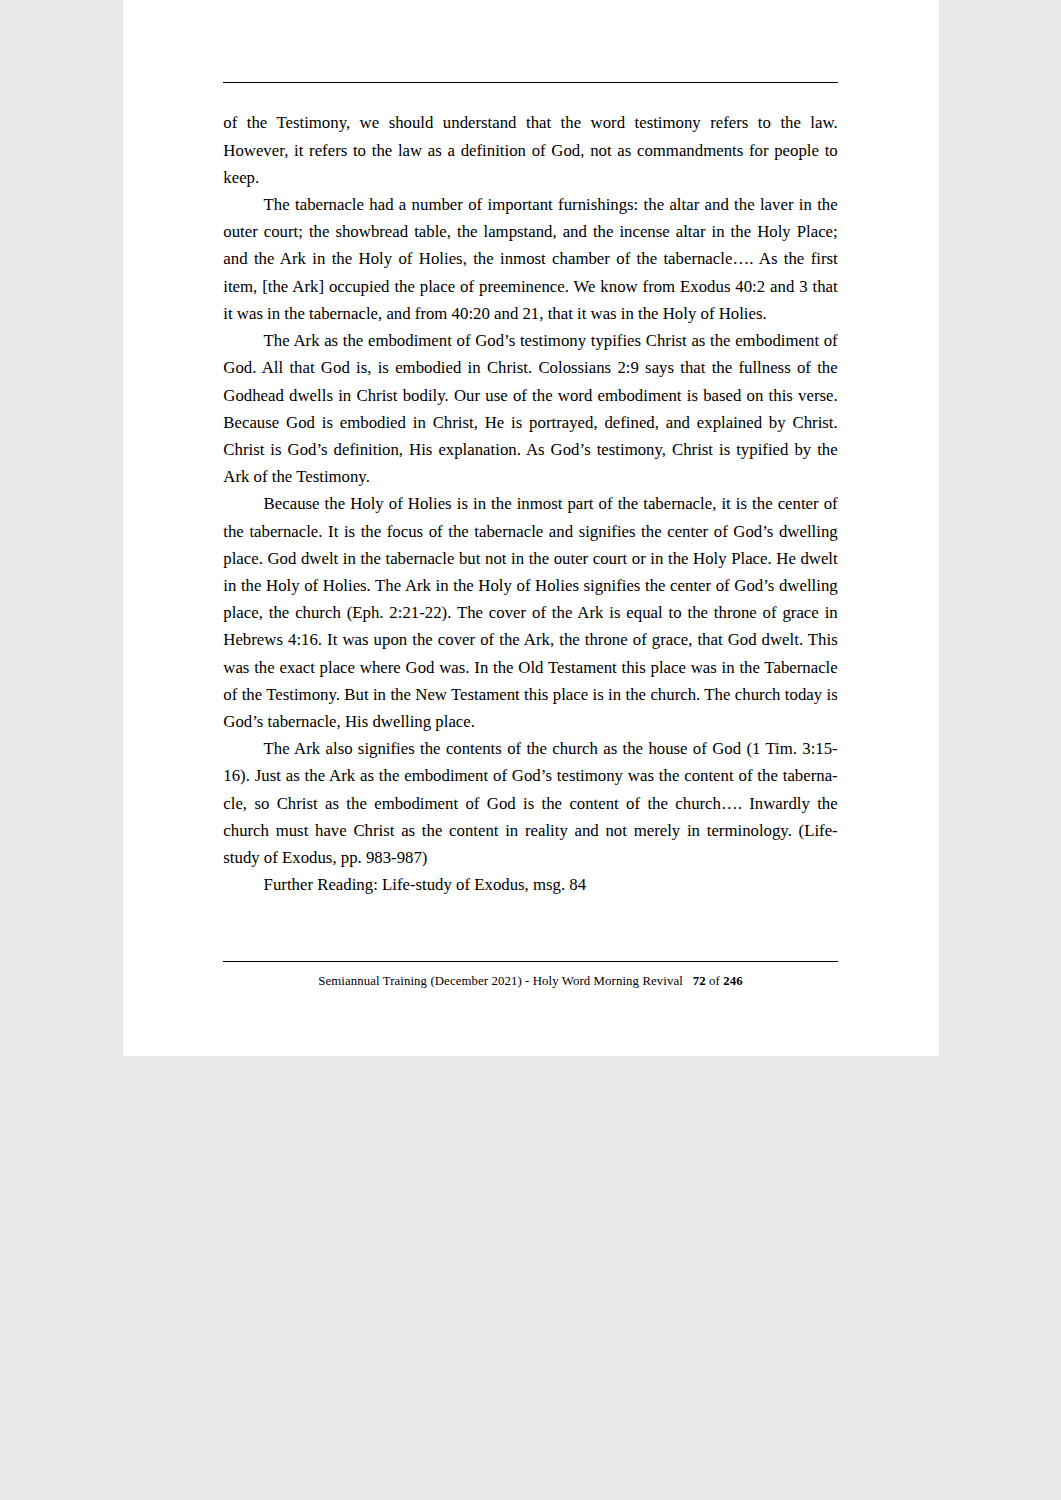of the Testimony, we should understand that the word testimony refers to the law. However, it refers to the law as a definition of God, not as commandments for people to keep.
The tabernacle had a number of important furnishings: the altar and the laver in the outer court; the showbread table, the lampstand, and the incense altar in the Holy Place; and the Ark in the Holy of Holies, the inmost chamber of the tabernacle…. As the first item, [the Ark] occupied the place of preeminence. We know from Exodus 40:2 and 3 that it was in the tabernacle, and from 40:20 and 21, that it was in the Holy of Holies.
The Ark as the embodiment of God’s testimony typifies Christ as the embodiment of God. All that God is, is embodied in Christ. Colossians 2:9 says that the fullness of the Godhead dwells in Christ bodily. Our use of the word embodiment is based on this verse. Because God is embodied in Christ, He is portrayed, defined, and explained by Christ. Christ is God’s definition, His explanation. As God’s testimony, Christ is typified by the Ark of the Testimony.
Because the Holy of Holies is in the inmost part of the tabernacle, it is the center of the tabernacle. It is the focus of the tabernacle and signifies the center of God’s dwelling place. God dwelt in the tabernacle but not in the outer court or in the Holy Place. He dwelt in the Holy of Holies. The Ark in the Holy of Holies signifies the center of God’s dwelling place, the church (Eph. 2:21-22). The cover of the Ark is equal to the throne of grace in Hebrews 4:16. It was upon the cover of the Ark, the throne of grace, that God dwelt. This was the exact place where God was. In the Old Testament this place was in the Tabernacle of the Testimony. But in the New Testament this place is in the church. The church today is God’s tabernacle, His dwelling place.
The Ark also signifies the contents of the church as the house of God (1 Tim. 3:15-16). Just as the Ark as the embodiment of God’s testimony was the content of the tabernacle, so Christ as the embodiment of God is the content of the church…. Inwardly the church must have Christ as the content in reality and not merely in terminology. (Life-study of Exodus, pp. 983-987)
Further Reading: Life-study of Exodus, msg. 84
Semiannual Training (December 2021) - Holy Word Morning Revival 72 of 246